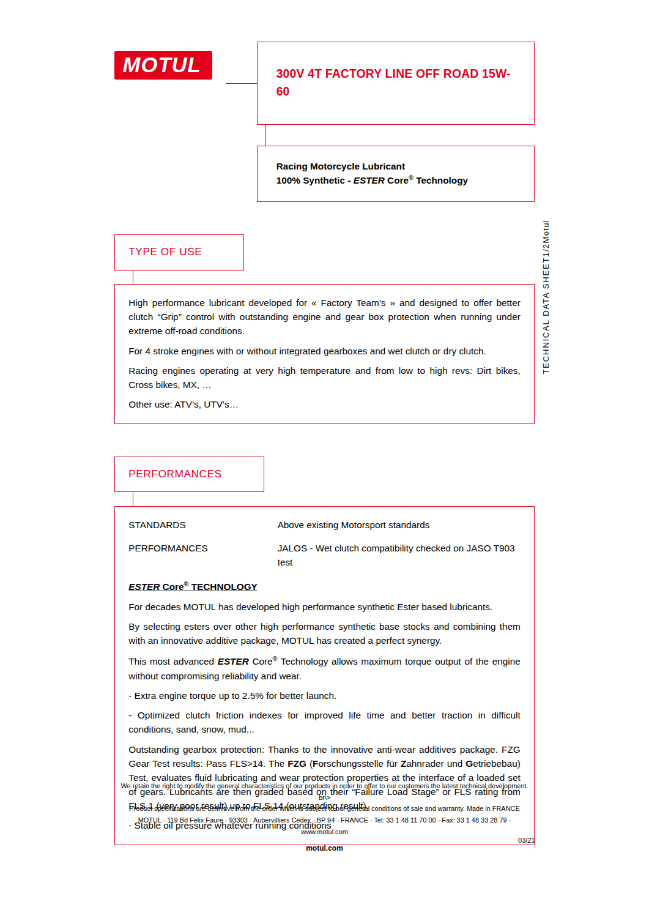MOTUL
300V 4T FACTORY LINE OFF ROAD 15W-60
Racing Motorcycle Lubricant
100% Synthetic - ESTER Core® Technology
TYPE OF USE
High performance lubricant developed for « Factory Team’s » and designed to offer better clutch “Grip” control with outstanding engine and gear box protection when running under extreme off-road conditions.
For 4 stroke engines with or without integrated gearboxes and wet clutch or dry clutch.
Racing engines operating at very high temperature and from low to high revs: Dirt bikes, Cross bikes, MX, …
Other use: ATV’s, UTV’s…
PERFORMANCES
STANDARDS
Above existing Motorsport standards
PERFORMANCES
JALOS - Wet clutch compatibility checked on JASO T903 test
ESTER Core® TECHNOLOGY
For decades MOTUL has developed high performance synthetic Ester based lubricants.
By selecting esters over other high performance synthetic base stocks and combining them with an innovative additive package, MOTUL has created a perfect synergy.
This most advanced ESTER Core® Technology allows maximum torque output of the engine without compromising reliability and wear.
- Extra engine torque up to 2.5% for better launch.
- Optimized clutch friction indexes for improved life time and better traction in difficult conditions, sand, snow, mud...
Outstanding gearbox protection: Thanks to the innovative anti-wear additives package. FZG Gear Test results: Pass FLS>14. The FZG (Forschungsstelle für Zahnrader und Getriebebau) Test, evaluates fluid lubricating and wear protection properties at the interface of a loaded set of gears. Lubricants are then graded based on their “Failure Load Stage” or FLS rating from FLS 1 (very poor result) up to FLS 14 (outstanding result).
- Stable oil pressure whatever running conditions
TECHNICAL DATA SHEET 1/2 Motul
We retain the right to modify the general characteristics of our products in order to offer to our customers the latest technical development. br\>
Product specifications are definitive from the order which is subject to our general conditions of sale and warranty. Made in FRANCE
MOTUL - 119 Bd Félix Faure - 93303 - Aubervilliers Cedex - BP 94 - FRANCE - Tel: 33 1 48 11 70 00 - Fax: 33 1 48 33 28 79 - www.motul.com
motul.com
03/21